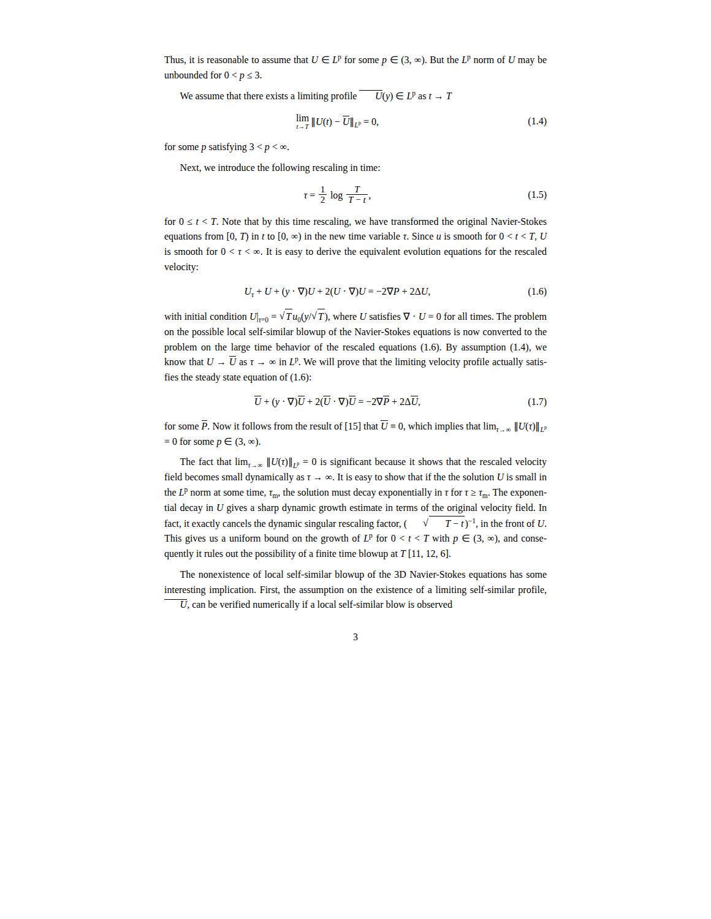Thus, it is reasonable to assume that U ∈ Lp for some p ∈ (3, ∞). But the Lp norm of U may be unbounded for 0 < p ≤ 3.
We assume that there exists a limiting profile U(y) ∈ Lp as t → T
lim t→T∥U(t) − U∥Lp = 0,
(1.4)
for some p satisfying 3 < p < ∞.
Next, we introduce the following rescaling in time:
τ = 12 log TT − t,
(1.5)
for 0 ≤ t < T. Note that by this time rescaling, we have transformed the original Navier-Stokes equations from [0, T) in t to [0, ∞) in the new time variable τ. Since u is smooth for 0 < t < T, U is smooth for 0 < τ < ∞. It is easy to derive the equivalent evolution equations for the rescaled velocity:
Uτ + U + (y · ∇)U + 2(U · ∇)U = −2∇P + 2ΔU,
(1.6)
with initial condition U|τ=0 = Tu0(y/T), where U satisfies ∇ · U = 0 for all times. The problem on the possible local self-similar blowup of the Navier-Stokes equations is now converted to the problem on the large time behavior of the rescaled equations (1.6). By assumption (1.4), we know that U → U as τ → ∞ in Lp. We will prove that the limiting velocity profile actually satisfies the steady state equation of (1.6):
U + (y · ∇)U + 2(U · ∇)U = −2∇P + 2ΔU,
(1.7)
for some P. Now it follows from the result of [15] that U ≡ 0, which implies that limτ→∞ ∥U(τ)∥Lp = 0 for some p ∈ (3, ∞).
The fact that limτ→∞ ∥U(τ)∥Lp = 0 is significant because it shows that the rescaled velocity field becomes small dynamically as τ → ∞. It is easy to show that if the the solution U is small in the Lp norm at some time, τm, the solution must decay exponentially in τ for τ ≥ τm. The exponential decay in U gives a sharp dynamic growth estimate in terms of the original velocity field. In fact, it exactly cancels the dynamic singular rescaling factor, (T − t)−1, in the front of U. This gives us a uniform bound on the growth of Lp for 0 < t < T with p ∈ (3, ∞), and consequently it rules out the possibility of a finite time blowup at T [11, 12, 6].
The nonexistence of local self-similar blowup of the 3D Navier-Stokes equations has some interesting implication. First, the assumption on the existence of a limiting self-similar profile, U, can be verified numerically if a local self-similar blow is observed
3